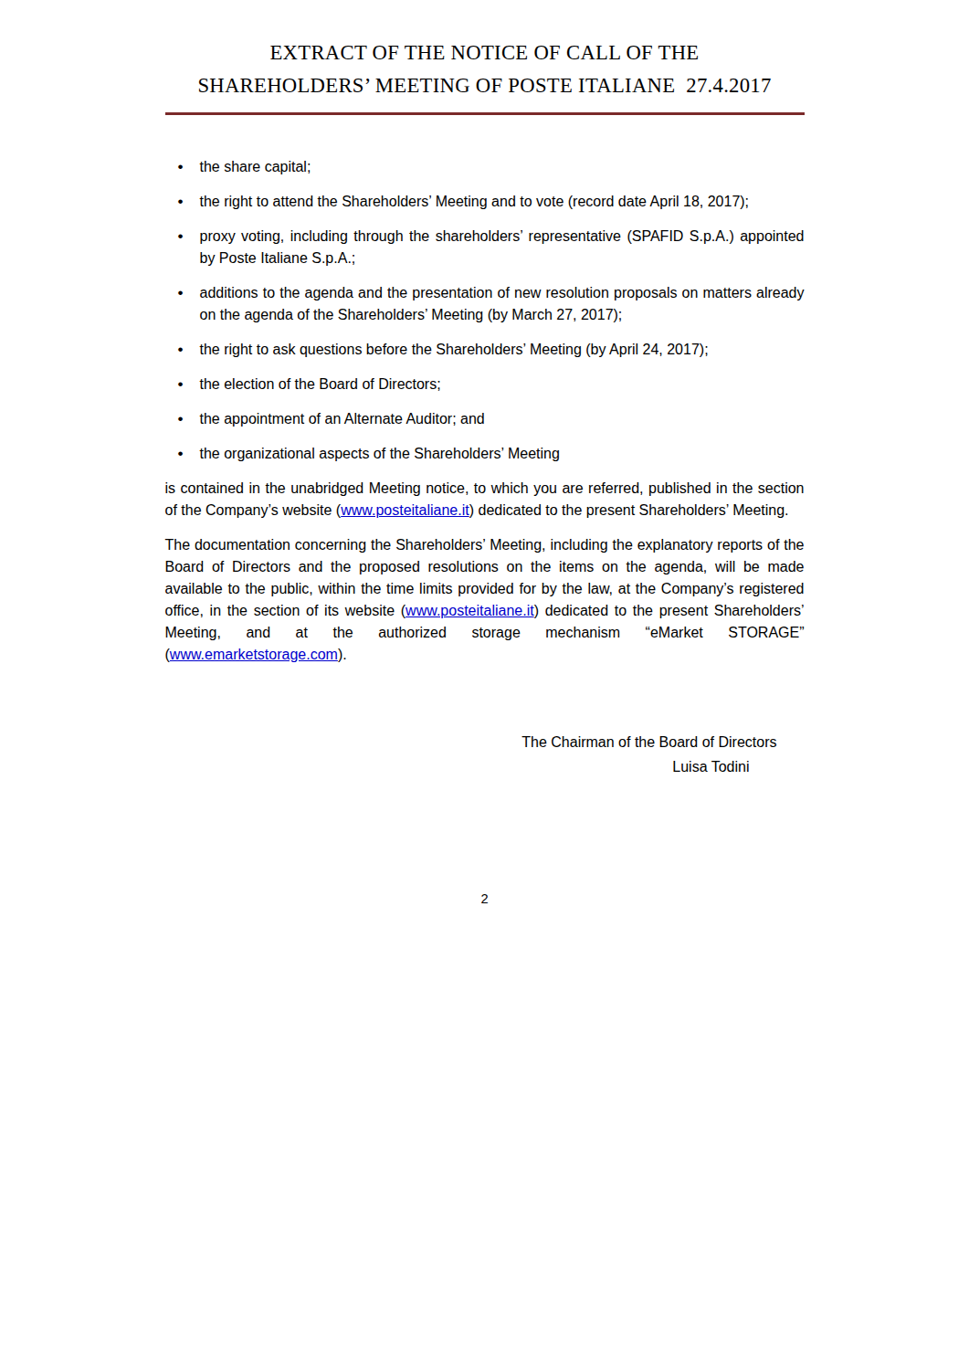EXTRACT OF THE NOTICE OF CALL OF THE
SHAREHOLDERS’ MEETING OF POSTE ITALIANE 27.4.2017
the share capital;
the right to attend the Shareholders’ Meeting and to vote (record date April 18, 2017);
proxy voting, including through the shareholders’ representative (SPAFID S.p.A.) appointed by Poste Italiane S.p.A.;
additions to the agenda and the presentation of new resolution proposals on matters already on the agenda of the Shareholders’ Meeting (by March 27, 2017);
the right to ask questions before the Shareholders’ Meeting (by April 24, 2017);
the election of the Board of Directors;
the appointment of an Alternate Auditor; and
the organizational aspects of the Shareholders’ Meeting
is contained in the unabridged Meeting notice, to which you are referred, published in the section of the Company’s website (www.posteitaliane.it) dedicated to the present Shareholders’ Meeting.
The documentation concerning the Shareholders’ Meeting, including the explanatory reports of the Board of Directors and the proposed resolutions on the items on the agenda, will be made available to the public, within the time limits provided for by the law, at the Company’s registered office, in the section of its website (www.posteitaliane.it) dedicated to the present Shareholders’ Meeting, and at the authorized storage mechanism “eMarket STORAGE” (www.emarketstorage.com).
The Chairman of the Board of Directors Luisa Todini
2